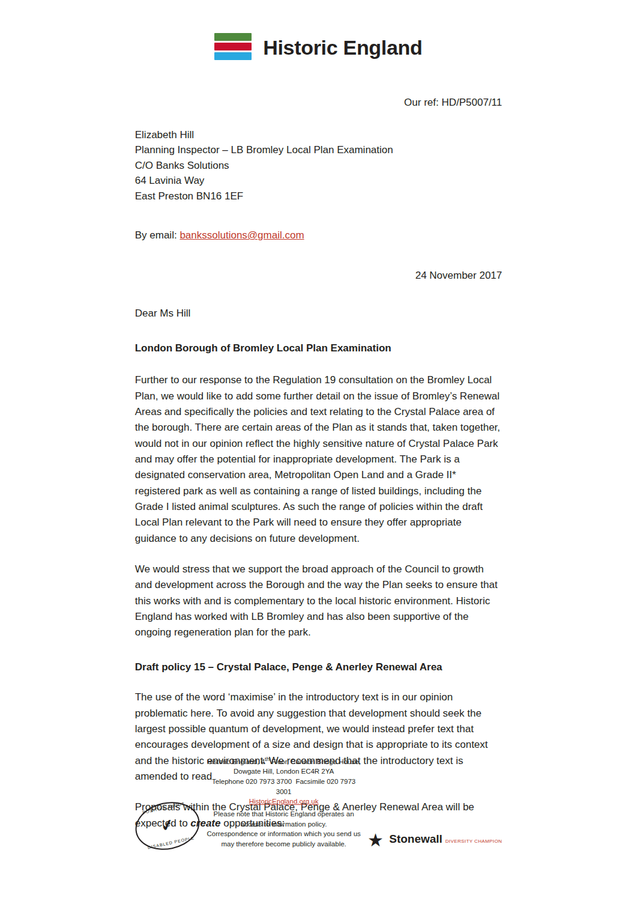Historic England
Our ref: HD/P5007/11
Elizabeth Hill
Planning Inspector – LB Bromley Local Plan Examination
C/O Banks Solutions
64 Lavinia Way
East Preston BN16 1EF
By email: bankssolutions@gmail.com
24 November 2017
Dear Ms Hill
London Borough of Bromley Local Plan Examination
Further to our response to the Regulation 19 consultation on the Bromley Local Plan, we would like to add some further detail on the issue of Bromley’s Renewal Areas and specifically the policies and text relating to the Crystal Palace area of the borough. There are certain areas of the Plan as it stands that, taken together, would not in our opinion reflect the highly sensitive nature of Crystal Palace Park and may offer the potential for inappropriate development. The Park is a designated conservation area, Metropolitan Open Land and a Grade II* registered park as well as containing a range of listed buildings, including the Grade I listed animal sculptures. As such the range of policies within the draft Local Plan relevant to the Park will need to ensure they offer appropriate guidance to any decisions on future development.
We would stress that we support the broad approach of the Council to growth and development across the Borough and the way the Plan seeks to ensure that this works with and is complementary to the local historic environment. Historic England has worked with LB Bromley and has also been supportive of the ongoing regeneration plan for the park.
Draft policy 15 – Crystal Palace, Penge & Anerley Renewal Area
The use of the word ‘maximise’ in the introductory text is in our opinion problematic here. To avoid any suggestion that development should seek the largest possible quantum of development, we would instead prefer text that encourages development of a size and design that is appropriate to its context and the historic environment. We recommend that the introductory text is amended to read
Proposals within the Crystal Palace, Penge & Anerley Renewal Area will be expected to create opportunities:
POSITIVE ABOUT
✓
DISABLED PEOPLE
Historic England, 4th Floor, Cannon Bridge House, Dowgate Hill, London EC4R 2YA
Telephone 020 7973 3700 Facsimile 020 7973 3001
HistoricEngland.org.uk
Please note that Historic England operates an access to information policy.
Correspondence or information which you send us may therefore become publicly available.
★ Stonewall DIVERSITY CHAMPION